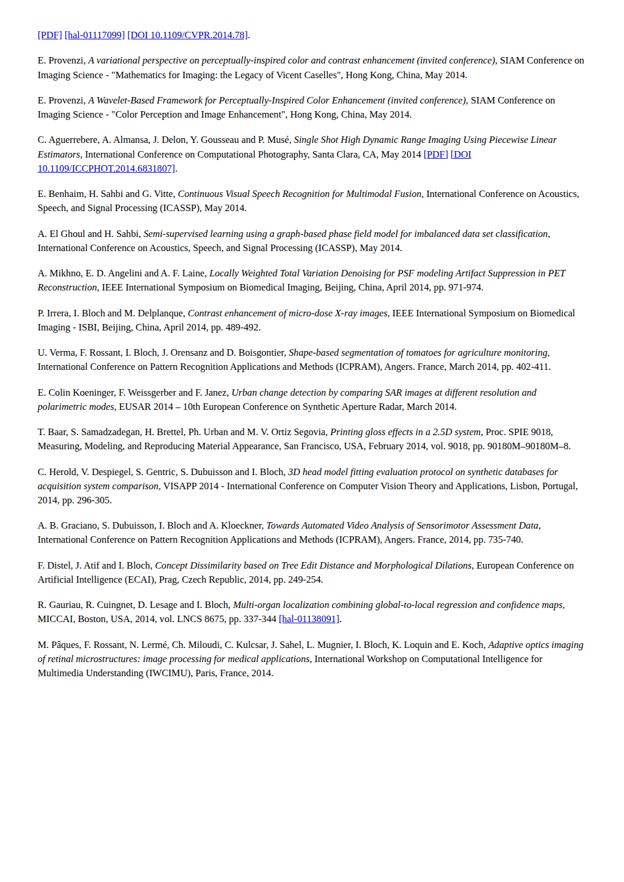[PDF] [hal-01117099] [DOI 10.1109/CVPR.2014.78].
E. Provenzi, A variational perspective on perceptually-inspired color and contrast enhancement (invited conference), SIAM Conference on Imaging Science - "Mathematics for Imaging: the Legacy of Vicent Caselles", Hong Kong, China, May 2014.
E. Provenzi, A Wavelet-Based Framework for Perceptually-Inspired Color Enhancement (invited conference), SIAM Conference on Imaging Science - "Color Perception and Image Enhancement", Hong Kong, China, May 2014.
C. Aguerrebere, A. Almansa, J. Delon, Y. Gousseau and P. Musé, Single Shot High Dynamic Range Imaging Using Piecewise Linear Estimators, International Conference on Computational Photography, Santa Clara, CA, May 2014 [PDF] [DOI 10.1109/ICCPHOT.2014.6831807].
E. Benhaim, H. Sahbi and G. Vitte, Continuous Visual Speech Recognition for Multimodal Fusion, International Conference on Acoustics, Speech, and Signal Processing (ICASSP), May 2014.
A. El Ghoul and H. Sahbi, Semi-supervised learning using a graph-based phase field model for imbalanced data set classification, International Conference on Acoustics, Speech, and Signal Processing (ICASSP), May 2014.
A. Mikhno, E. D. Angelini and A. F. Laine, Locally Weighted Total Variation Denoising for PSF modeling Artifact Suppression in PET Reconstruction, IEEE International Symposium on Biomedical Imaging, Beijing, China, April 2014, pp. 971-974.
P. Irrera, I. Bloch and M. Delplanque, Contrast enhancement of micro-dose X-ray images, IEEE International Symposium on Biomedical Imaging - ISBI, Beijing, China, April 2014, pp. 489-492.
U. Verma, F. Rossant, I. Bloch, J. Orensanz and D. Boisgontier, Shape-based segmentation of tomatoes for agriculture monitoring, International Conference on Pattern Recognition Applications and Methods (ICPRAM), Angers. France, March 2014, pp. 402-411.
E. Colin Koeninger, F. Weissgerber and F. Janez, Urban change detection by comparing SAR images at different resolution and polarimetric modes, EUSAR 2014 – 10th European Conference on Synthetic Aperture Radar, March 2014.
T. Baar, S. Samadzadegan, H. Brettel, Ph. Urban and M. V. Ortiz Segovia, Printing gloss effects in a 2.5D system, Proc. SPIE 9018, Measuring, Modeling, and Reproducing Material Appearance, San Francisco, USA, February 2014, vol. 9018, pp. 90180M–90180M–8.
C. Herold, V. Despiegel, S. Gentric, S. Dubuisson and I. Bloch, 3D head model fitting evaluation protocol on synthetic databases for acquisition system comparison, VISAPP 2014 - International Conference on Computer Vision Theory and Applications, Lisbon, Portugal, 2014, pp. 296-305.
A. B. Graciano, S. Dubuisson, I. Bloch and A. Kloeckner, Towards Automated Video Analysis of Sensorimotor Assessment Data, International Conference on Pattern Recognition Applications and Methods (ICPRAM), Angers. France, 2014, pp. 735-740.
F. Distel, J. Atif and I. Bloch, Concept Dissimilarity based on Tree Edit Distance and Morphological Dilations, European Conference on Artificial Intelligence (ECAI), Prag, Czech Republic, 2014, pp. 249-254.
R. Gauriau, R. Cuingnet, D. Lesage and I. Bloch, Multi-organ localization combining global-to-local regression and confidence maps, MICCAI, Boston, USA, 2014, vol. LNCS 8675, pp. 337-344 [hal-01138091].
M. Pâques, F. Rossant, N. Lermé, Ch. Miloudi, C. Kulcsar, J. Sahel, L. Mugnier, I. Bloch, K. Loquin and E. Koch, Adaptive optics imaging of retinal microstructures: image processing for medical applications, International Workshop on Computational Intelligence for Multimedia Understanding (IWCIMU), Paris, France, 2014.